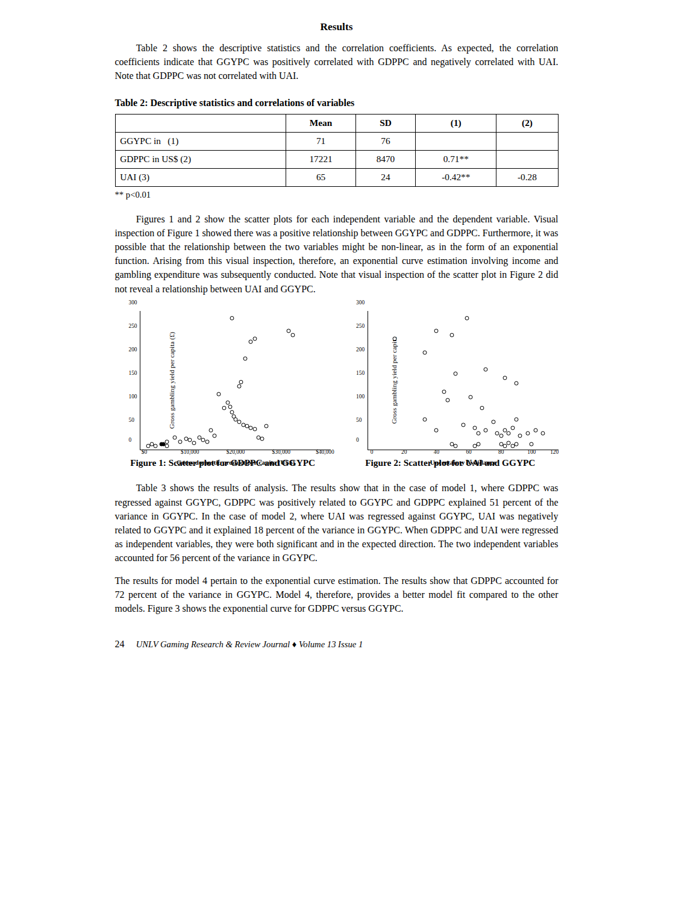Results
Table 2 shows the descriptive statistics and the correlation coefficients. As expected, the correlation coefficients indicate that GGYPC was positively correlated with GDPPC and negatively correlated with UAI. Note that GDPPC was not correlated with UAI.
Table 2: Descriptive statistics and correlations of variables
| | Mean | SD | (1) | (2) |
| --- | --- | --- | --- | --- |
| GGYPC in (1) | 71 | 76 | | |
| GDPPC in US$ (2) | 17221 | 8470 | 0.71** | |
| UAI (3) | 65 | 24 | -0.42** | -0.28 |
** p<0.01
Figures 1 and 2 show the scatter plots for each independent variable and the dependent variable. Visual inspection of Figure 1 showed there was a positive relationship between GGYPC and GDPPC. Furthermore, it was possible that the relationship between the two variables might be non-linear, as in the form of an exponential function. Arising from this visual inspection, therefore, an exponential curve estimation involving income and gambling expenditure was subsequently conducted. Note that visual inspection of the scatter plot in Figure 2 did not reveal a relationship between UAI and GGYPC.
Gross gambling yield per capita (£) 300 250 200 150 100 50 0 $0 $10,000 $20,000 $30,000 $40,000 Gross domestic product per capita (US$)
Gross gambling yield per capita 300 250 200 150 100 50 0 0 20 40 60 80 100 120 Uncertainty Avoidance
Figure 1: Scatter plot for GDPPC and GGYPC
Figure 2: Scatter plot for UAI and GGYPC
Table 3 shows the results of analysis. The results show that in the case of model 1, where GDPPC was regressed against GGYPC, GDPPC was positively related to GGYPC and GDPPC explained 51 percent of the variance in GGYPC. In the case of model 2, where UAI was regressed against GGYPC, UAI was negatively related to GGYPC and it explained 18 percent of the variance in GGYPC. When GDPPC and UAI were regressed as independent variables, they were both significant and in the expected direction. The two independent variables accounted for 56 percent of the variance in GGYPC.
The results for model 4 pertain to the exponential curve estimation. The results show that GDPPC accounted for 72 percent of the variance in GGYPC. Model 4, therefore, provides a better model fit compared to the other models. Figure 3 shows the exponential curve for GDPPC versus GGYPC.
24 UNLV Gaming Research & Review Journal ♦ Volume 13 Issue 1